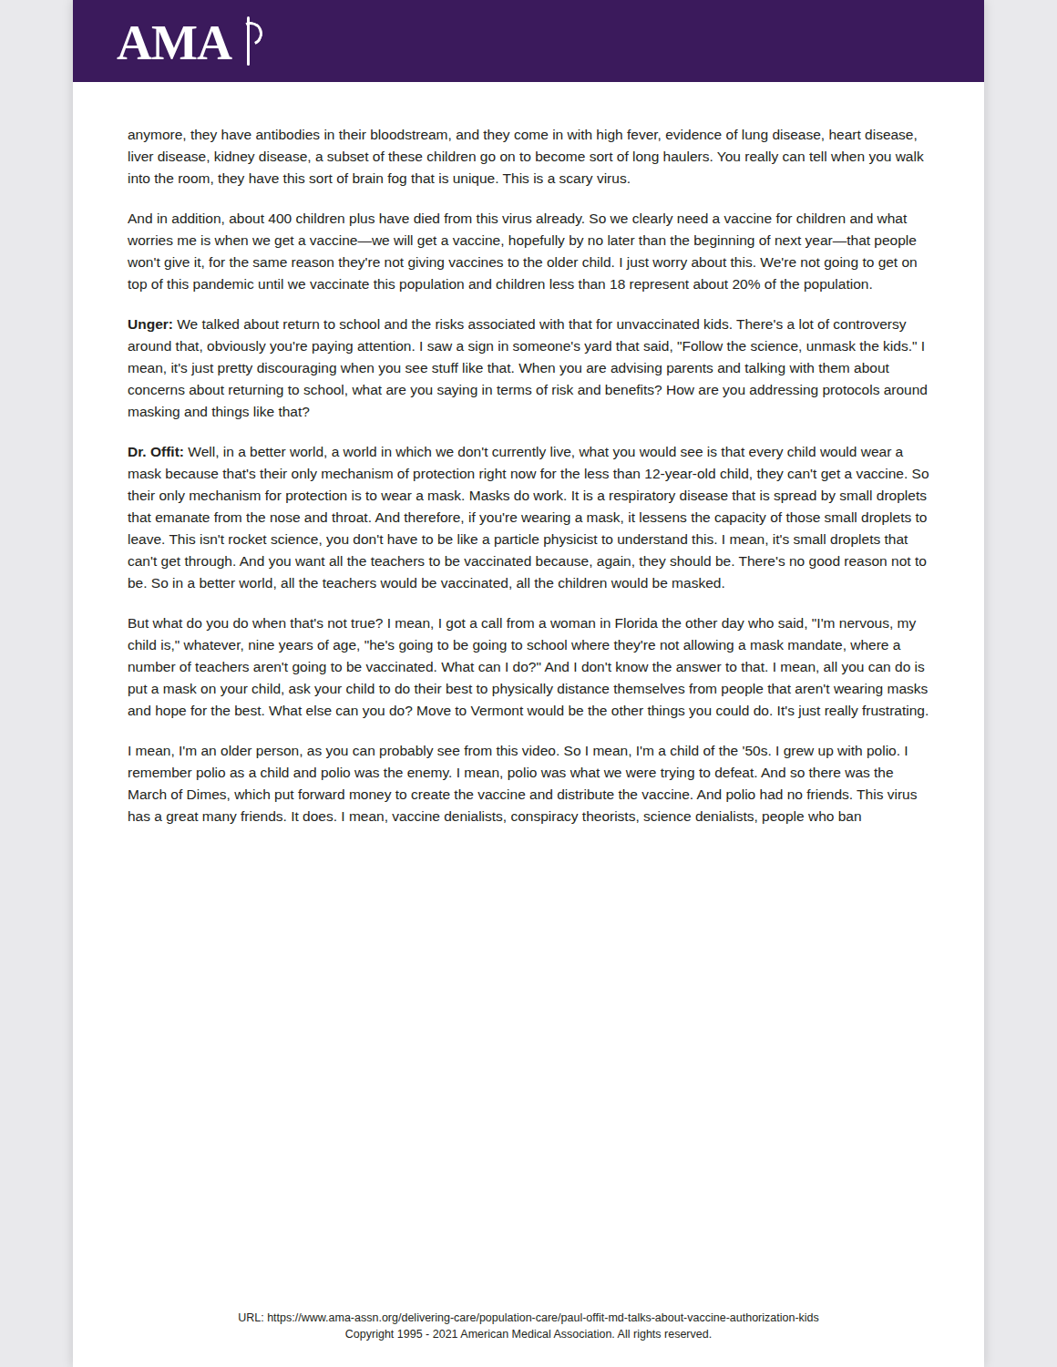AMA
anymore, they have antibodies in their bloodstream, and they come in with high fever, evidence of lung disease, heart disease, liver disease, kidney disease, a subset of these children go on to become sort of long haulers. You really can tell when you walk into the room, they have this sort of brain fog that is unique. This is a scary virus.
And in addition, about 400 children plus have died from this virus already. So we clearly need a vaccine for children and what worries me is when we get a vaccine—we will get a vaccine, hopefully by no later than the beginning of next year—that people won't give it, for the same reason they're not giving vaccines to the older child. I just worry about this. We're not going to get on top of this pandemic until we vaccinate this population and children less than 18 represent about 20% of the population.
Unger: We talked about return to school and the risks associated with that for unvaccinated kids. There's a lot of controversy around that, obviously you're paying attention. I saw a sign in someone's yard that said, "Follow the science, unmask the kids." I mean, it's just pretty discouraging when you see stuff like that. When you are advising parents and talking with them about concerns about returning to school, what are you saying in terms of risk and benefits? How are you addressing protocols around masking and things like that?
Dr. Offit: Well, in a better world, a world in which we don't currently live, what you would see is that every child would wear a mask because that's their only mechanism of protection right now for the less than 12-year-old child, they can't get a vaccine. So their only mechanism for protection is to wear a mask. Masks do work. It is a respiratory disease that is spread by small droplets that emanate from the nose and throat. And therefore, if you're wearing a mask, it lessens the capacity of those small droplets to leave. This isn't rocket science, you don't have to be like a particle physicist to understand this. I mean, it's small droplets that can't get through. And you want all the teachers to be vaccinated because, again, they should be. There's no good reason not to be. So in a better world, all the teachers would be vaccinated, all the children would be masked.
But what do you do when that's not true? I mean, I got a call from a woman in Florida the other day who said, "I'm nervous, my child is," whatever, nine years of age, "he's going to be going to school where they're not allowing a mask mandate, where a number of teachers aren't going to be vaccinated. What can I do?" And I don't know the answer to that. I mean, all you can do is put a mask on your child, ask your child to do their best to physically distance themselves from people that aren't wearing masks and hope for the best. What else can you do? Move to Vermont would be the other things you could do. It's just really frustrating.
I mean, I'm an older person, as you can probably see from this video. So I mean, I'm a child of the '50s. I grew up with polio. I remember polio as a child and polio was the enemy. I mean, polio was what we were trying to defeat. And so there was the March of Dimes, which put forward money to create the vaccine and distribute the vaccine. And polio had no friends. This virus has a great many friends. It does. I mean, vaccine denialists, conspiracy theorists, science denialists, people who ban
URL: https://www.ama-assn.org/delivering-care/population-care/paul-offit-md-talks-about-vaccine-authorization-kids
Copyright 1995 - 2021 American Medical Association. All rights reserved.